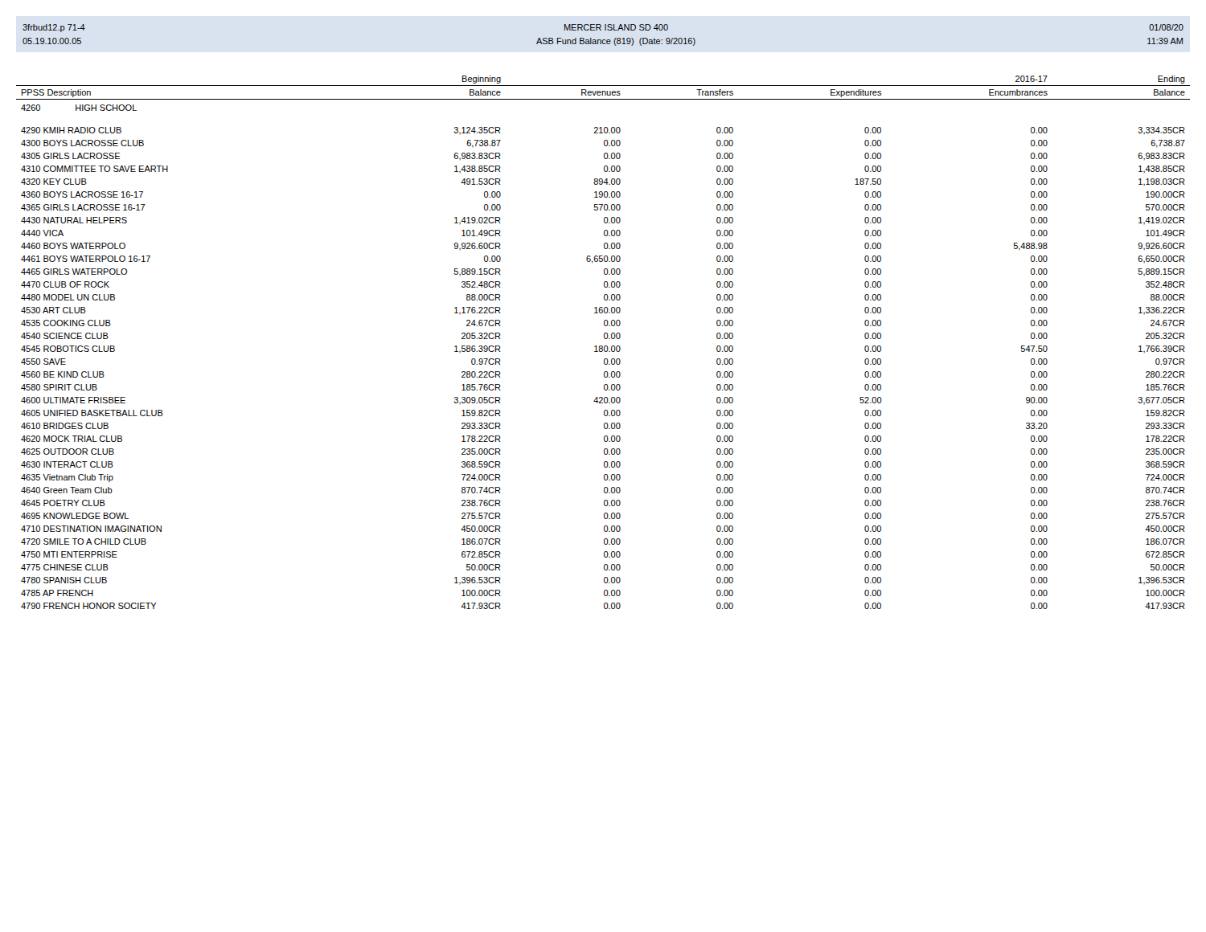3frbud12.p 71-4
05.19.10.00.05
MERCER ISLAND SD 400
ASB Fund Balance (819) (Date: 9/2016)
01/08/20
11:39 AM
| | Beginning | | | | 2016-17 | Ending |
| --- | --- | --- | --- | --- | --- | --- |
| PPSS Description | Balance | Revenues | Transfers | Expenditures | Encumbrances | Balance |
| 4260 HIGH SCHOOL |
| 4290 KMIH RADIO CLUB | 3,124.35CR | 210.00 | 0.00 | 0.00 | 0.00 | 3,334.35CR |
| 4300 BOYS LACROSSE CLUB | 6,738.87 | 0.00 | 0.00 | 0.00 | 0.00 | 6,738.87 |
| 4305 GIRLS LACROSSE | 6,983.83CR | 0.00 | 0.00 | 0.00 | 0.00 | 6,983.83CR |
| 4310 COMMITTEE TO SAVE EARTH | 1,438.85CR | 0.00 | 0.00 | 0.00 | 0.00 | 1,438.85CR |
| 4320 KEY CLUB | 491.53CR | 894.00 | 0.00 | 187.50 | 0.00 | 1,198.03CR |
| 4360 BOYS LACROSSE 16-17 | 0.00 | 190.00 | 0.00 | 0.00 | 0.00 | 190.00CR |
| 4365 GIRLS LACROSSE 16-17 | 0.00 | 570.00 | 0.00 | 0.00 | 0.00 | 570.00CR |
| 4430 NATURAL HELPERS | 1,419.02CR | 0.00 | 0.00 | 0.00 | 0.00 | 1,419.02CR |
| 4440 VICA | 101.49CR | 0.00 | 0.00 | 0.00 | 0.00 | 101.49CR |
| 4460 BOYS WATERPOLO | 9,926.60CR | 0.00 | 0.00 | 0.00 | 5,488.98 | 9,926.60CR |
| 4461 BOYS WATERPOLO 16-17 | 0.00 | 6,650.00 | 0.00 | 0.00 | 0.00 | 6,650.00CR |
| 4465 GIRLS WATERPOLO | 5,889.15CR | 0.00 | 0.00 | 0.00 | 0.00 | 5,889.15CR |
| 4470 CLUB OF ROCK | 352.48CR | 0.00 | 0.00 | 0.00 | 0.00 | 352.48CR |
| 4480 MODEL UN CLUB | 88.00CR | 0.00 | 0.00 | 0.00 | 0.00 | 88.00CR |
| 4530 ART CLUB | 1,176.22CR | 160.00 | 0.00 | 0.00 | 0.00 | 1,336.22CR |
| 4535 COOKING CLUB | 24.67CR | 0.00 | 0.00 | 0.00 | 0.00 | 24.67CR |
| 4540 SCIENCE CLUB | 205.32CR | 0.00 | 0.00 | 0.00 | 0.00 | 205.32CR |
| 4545 ROBOTICS CLUB | 1,586.39CR | 180.00 | 0.00 | 0.00 | 547.50 | 1,766.39CR |
| 4550 SAVE | 0.97CR | 0.00 | 0.00 | 0.00 | 0.00 | 0.97CR |
| 4560 BE KIND CLUB | 280.22CR | 0.00 | 0.00 | 0.00 | 0.00 | 280.22CR |
| 4580 SPIRIT CLUB | 185.76CR | 0.00 | 0.00 | 0.00 | 0.00 | 185.76CR |
| 4600 ULTIMATE FRISBEE | 3,309.05CR | 420.00 | 0.00 | 52.00 | 90.00 | 3,677.05CR |
| 4605 UNIFIED BASKETBALL CLUB | 159.82CR | 0.00 | 0.00 | 0.00 | 0.00 | 159.82CR |
| 4610 BRIDGES CLUB | 293.33CR | 0.00 | 0.00 | 0.00 | 33.20 | 293.33CR |
| 4620 MOCK TRIAL CLUB | 178.22CR | 0.00 | 0.00 | 0.00 | 0.00 | 178.22CR |
| 4625 OUTDOOR CLUB | 235.00CR | 0.00 | 0.00 | 0.00 | 0.00 | 235.00CR |
| 4630 INTERACT CLUB | 368.59CR | 0.00 | 0.00 | 0.00 | 0.00 | 368.59CR |
| 4635 Vietnam Club Trip | 724.00CR | 0.00 | 0.00 | 0.00 | 0.00 | 724.00CR |
| 4640 Green Team Club | 870.74CR | 0.00 | 0.00 | 0.00 | 0.00 | 870.74CR |
| 4645 POETRY CLUB | 238.76CR | 0.00 | 0.00 | 0.00 | 0.00 | 238.76CR |
| 4695 KNOWLEDGE BOWL | 275.57CR | 0.00 | 0.00 | 0.00 | 0.00 | 275.57CR |
| 4710 DESTINATION IMAGINATION | 450.00CR | 0.00 | 0.00 | 0.00 | 0.00 | 450.00CR |
| 4720 SMILE TO A CHILD CLUB | 186.07CR | 0.00 | 0.00 | 0.00 | 0.00 | 186.07CR |
| 4750 MTI ENTERPRISE | 672.85CR | 0.00 | 0.00 | 0.00 | 0.00 | 672.85CR |
| 4775 CHINESE CLUB | 50.00CR | 0.00 | 0.00 | 0.00 | 0.00 | 50.00CR |
| 4780 SPANISH CLUB | 1,396.53CR | 0.00 | 0.00 | 0.00 | 0.00 | 1,396.53CR |
| 4785 AP FRENCH | 100.00CR | 0.00 | 0.00 | 0.00 | 0.00 | 100.00CR |
| 4790 FRENCH HONOR SOCIETY | 417.93CR | 0.00 | 0.00 | 0.00 | 0.00 | 417.93CR |